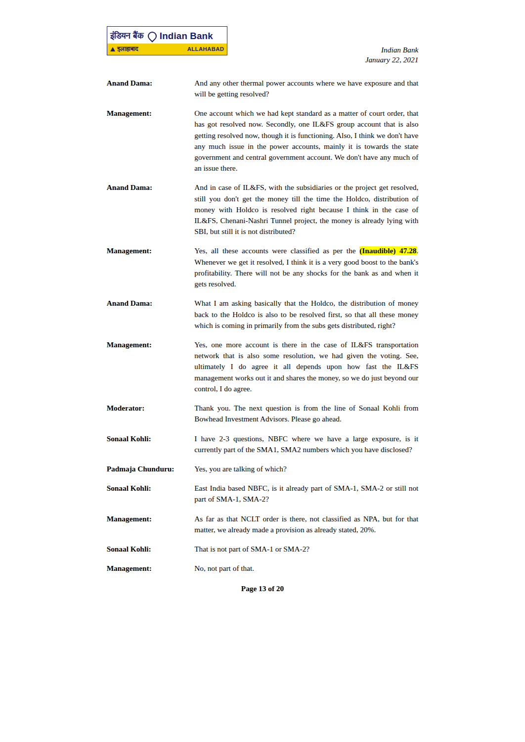इंडियन बैंक Indian Bank
इलाहाबाद ALLAHABAD
Indian Bank
January 22, 2021
Anand Dama:
And any other thermal power accounts where we have exposure and that will be getting resolved?
Management:
One account which we had kept standard as a matter of court order, that has got resolved now. Secondly, one IL&FS group account that is also getting resolved now, though it is functioning. Also, I think we don't have any much issue in the power accounts, mainly it is towards the state government and central government account. We don't have any much of an issue there.
Anand Dama:
And in case of IL&FS, with the subsidiaries or the project get resolved, still you don't get the money till the time the Holdco, distribution of money with Holdco is resolved right because I think in the case of IL&FS, Chenani-Nashri Tunnel project, the money is already lying with SBI, but still it is not distributed?
Management:
Yes, all these accounts were classified as per the (Inaudible) 47.28. Whenever we get it resolved, I think it is a very good boost to the bank's profitability. There will not be any shocks for the bank as and when it gets resolved.
Anand Dama:
What I am asking basically that the Holdco, the distribution of money back to the Holdco is also to be resolved first, so that all these money which is coming in primarily from the subs gets distributed, right?
Management:
Yes, one more account is there in the case of IL&FS transportation network that is also some resolution, we had given the voting. See, ultimately I do agree it all depends upon how fast the IL&FS management works out it and shares the money, so we do just beyond our control, I do agree.
Moderator:
Thank you. The next question is from the line of Sonaal Kohli from Bowhead Investment Advisors. Please go ahead.
Sonaal Kohli:
I have 2-3 questions, NBFC where we have a large exposure, is it currently part of the SMA1, SMA2 numbers which you have disclosed?
Padmaja Chunduru:
Yes, you are talking of which?
Sonaal Kohli:
East India based NBFC, is it already part of SMA-1, SMA-2 or still not part of SMA-1, SMA-2?
Management:
As far as that NCLT order is there, not classified as NPA, but for that matter, we already made a provision as already stated, 20%.
Sonaal Kohli:
That is not part of SMA-1 or SMA-2?
Management:
No, not part of that.
Page 13 of 20